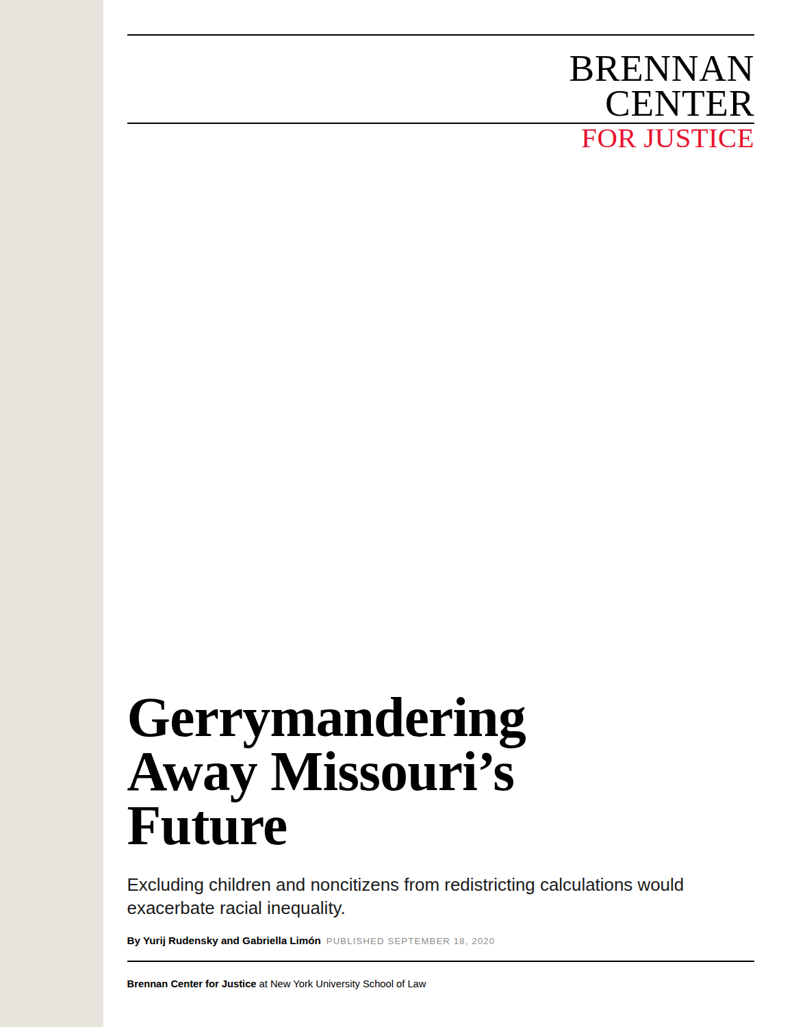BRENNAN CENTER
FOR JUSTICE
Gerrymandering Away Missouri’s Future
Excluding children and noncitizens from redistricting calculations would exacerbate racial inequality.
By Yurij Rudensky and Gabriella Limón PUBLISHED SEPTEMBER 18, 2020
Brennan Center for Justice at New York University School of Law